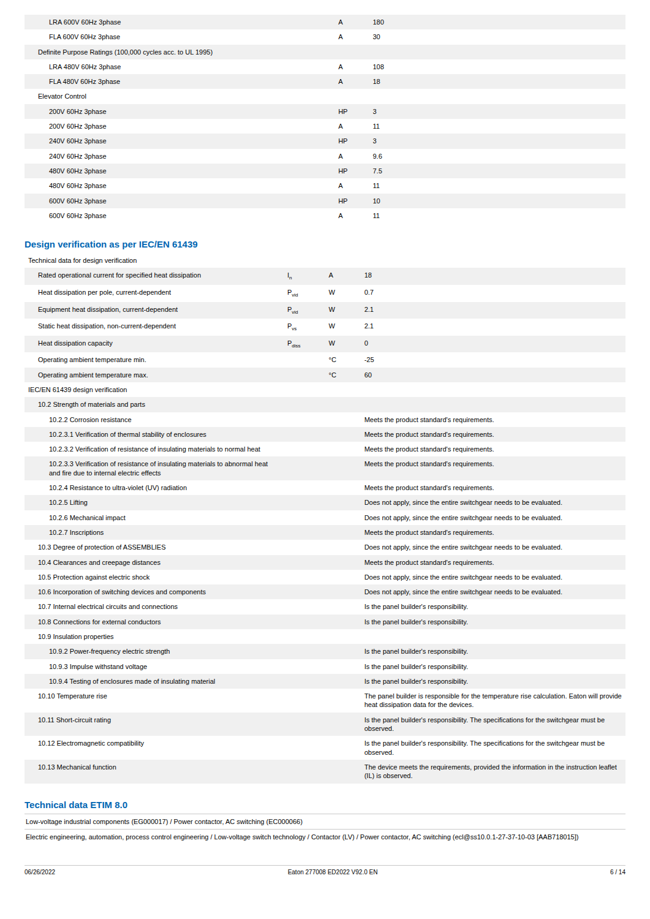| LRA 600V 60Hz 3phase | | A | 180 |
| FLA 600V 60Hz 3phase | | A | 30 |
| Definite Purpose Ratings (100,000 cycles acc. to UL 1995) | | | |
| LRA 480V 60Hz 3phase | | A | 108 |
| FLA 480V 60Hz 3phase | | A | 18 |
| Elevator Control | | | |
| 200V 60Hz 3phase | | HP | 3 |
| 200V 60Hz 3phase | | A | 11 |
| 240V 60Hz 3phase | | HP | 3 |
| 240V 60Hz 3phase | | A | 9.6 |
| 480V 60Hz 3phase | | HP | 7.5 |
| 480V 60Hz 3phase | | A | 11 |
| 600V 60Hz 3phase | | HP | 10 |
| 600V 60Hz 3phase | | A | 11 |
Design verification as per IEC/EN 61439
| Technical data for design verification | | | |
| Rated operational current for specified heat dissipation | I n | A | 18 |
| Heat dissipation per pole, current-dependent | P vid | W | 0.7 |
| Equipment heat dissipation, current-dependent | P vid | W | 2.1 |
| Static heat dissipation, non-current-dependent | P vs | W | 2.1 |
| Heat dissipation capacity | P diss | W | 0 |
| Operating ambient temperature min. | | °C | -25 |
| Operating ambient temperature max. | | °C | 60 |
| IEC/EN 61439 design verification | | | |
| 10.2 Strength of materials and parts | | | |
| 10.2.2 Corrosion resistance | | | Meets the product standard's requirements. |
| 10.2.3.1 Verification of thermal stability of enclosures | | | Meets the product standard's requirements. |
| 10.2.3.2 Verification of resistance of insulating materials to normal heat | | | Meets the product standard's requirements. |
| 10.2.3.3 Verification of resistance of insulating materials to abnormal heat and fire due to internal electric effects | | | Meets the product standard's requirements. |
| 10.2.4 Resistance to ultra-violet (UV) radiation | | | Meets the product standard's requirements. |
| 10.2.5 Lifting | | | Does not apply, since the entire switchgear needs to be evaluated. |
| 10.2.6 Mechanical impact | | | Does not apply, since the entire switchgear needs to be evaluated. |
| 10.2.7 Inscriptions | | | Meets the product standard's requirements. |
| 10.3 Degree of protection of ASSEMBLIES | | | Does not apply, since the entire switchgear needs to be evaluated. |
| 10.4 Clearances and creepage distances | | | Meets the product standard's requirements. |
| 10.5 Protection against electric shock | | | Does not apply, since the entire switchgear needs to be evaluated. |
| 10.6 Incorporation of switching devices and components | | | Does not apply, since the entire switchgear needs to be evaluated. |
| 10.7 Internal electrical circuits and connections | | | Is the panel builder's responsibility. |
| 10.8 Connections for external conductors | | | Is the panel builder's responsibility. |
| 10.9 Insulation properties | | | |
| 10.9.2 Power-frequency electric strength | | | Is the panel builder's responsibility. |
| 10.9.3 Impulse withstand voltage | | | Is the panel builder's responsibility. |
| 10.9.4 Testing of enclosures made of insulating material | | | Is the panel builder's responsibility. |
| 10.10 Temperature rise | | | The panel builder is responsible for the temperature rise calculation. Eaton will provide heat dissipation data for the devices. |
| 10.11 Short-circuit rating | | | Is the panel builder's responsibility. The specifications for the switchgear must be observed. |
| 10.12 Electromagnetic compatibility | | | Is the panel builder's responsibility. The specifications for the switchgear must be observed. |
| 10.13 Mechanical function | | | The device meets the requirements, provided the information in the instruction leaflet (IL) is observed. |
Technical data ETIM 8.0
Low-voltage industrial components (EG000017) / Power contactor, AC switching (EC000066)
Electric engineering, automation, process control engineering / Low-voltage switch technology / Contactor (LV) / Power contactor, AC switching (ecl@ss10.0.1-27-37-10-03 [AAB718015])
06/26/2022 Eaton 277008 ED2022 V92.0 EN 6 / 14